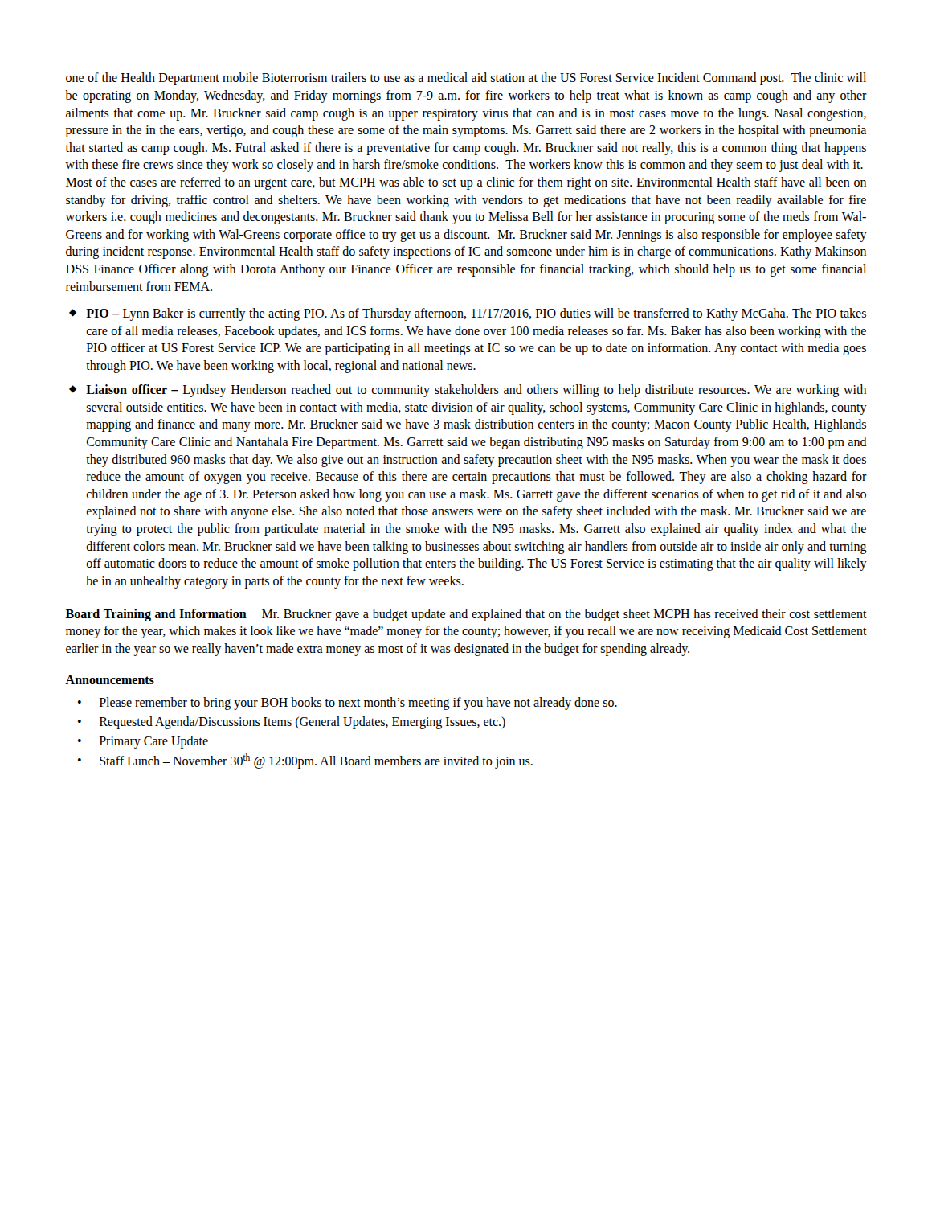one of the Health Department mobile Bioterrorism trailers to use as a medical aid station at the US Forest Service Incident Command post. The clinic will be operating on Monday, Wednesday, and Friday mornings from 7-9 a.m. for fire workers to help treat what is known as camp cough and any other ailments that come up. Mr. Bruckner said camp cough is an upper respiratory virus that can and is in most cases move to the lungs. Nasal congestion, pressure in the in the ears, vertigo, and cough these are some of the main symptoms. Ms. Garrett said there are 2 workers in the hospital with pneumonia that started as camp cough. Ms. Futral asked if there is a preventative for camp cough. Mr. Bruckner said not really, this is a common thing that happens with these fire crews since they work so closely and in harsh fire/smoke conditions. The workers know this is common and they seem to just deal with it. Most of the cases are referred to an urgent care, but MCPH was able to set up a clinic for them right on site. Environmental Health staff have all been on standby for driving, traffic control and shelters. We have been working with vendors to get medications that have not been readily available for fire workers i.e. cough medicines and decongestants. Mr. Bruckner said thank you to Melissa Bell for her assistance in procuring some of the meds from Wal-Greens and for working with Wal-Greens corporate office to try get us a discount. Mr. Bruckner said Mr. Jennings is also responsible for employee safety during incident response. Environmental Health staff do safety inspections of IC and someone under him is in charge of communications. Kathy Makinson DSS Finance Officer along with Dorota Anthony our Finance Officer are responsible for financial tracking, which should help us to get some financial reimbursement from FEMA.
PIO – Lynn Baker is currently the acting PIO. As of Thursday afternoon, 11/17/2016, PIO duties will be transferred to Kathy McGaha. The PIO takes care of all media releases, Facebook updates, and ICS forms. We have done over 100 media releases so far. Ms. Baker has also been working with the PIO officer at US Forest Service ICP. We are participating in all meetings at IC so we can be up to date on information. Any contact with media goes through PIO. We have been working with local, regional and national news.
Liaison officer – Lyndsey Henderson reached out to community stakeholders and others willing to help distribute resources. We are working with several outside entities. We have been in contact with media, state division of air quality, school systems, Community Care Clinic in highlands, county mapping and finance and many more. Mr. Bruckner said we have 3 mask distribution centers in the county; Macon County Public Health, Highlands Community Care Clinic and Nantahala Fire Department. Ms. Garrett said we began distributing N95 masks on Saturday from 9:00 am to 1:00 pm and they distributed 960 masks that day. We also give out an instruction and safety precaution sheet with the N95 masks. When you wear the mask it does reduce the amount of oxygen you receive. Because of this there are certain precautions that must be followed. They are also a choking hazard for children under the age of 3. Dr. Peterson asked how long you can use a mask. Ms. Garrett gave the different scenarios of when to get rid of it and also explained not to share with anyone else. She also noted that those answers were on the safety sheet included with the mask. Mr. Bruckner said we are trying to protect the public from particulate material in the smoke with the N95 masks. Ms. Garrett also explained air quality index and what the different colors mean. Mr. Bruckner said we have been talking to businesses about switching air handlers from outside air to inside air only and turning off automatic doors to reduce the amount of smoke pollution that enters the building. The US Forest Service is estimating that the air quality will likely be in an unhealthy category in parts of the county for the next few weeks.
Board Training and Information Mr. Bruckner gave a budget update and explained that on the budget sheet MCPH has received their cost settlement money for the year, which makes it look like we have “made” money for the county; however, if you recall we are now receiving Medicaid Cost Settlement earlier in the year so we really haven’t made extra money as most of it was designated in the budget for spending already.
Announcements
Please remember to bring your BOH books to next month’s meeting if you have not already done so.
Requested Agenda/Discussions Items (General Updates, Emerging Issues, etc.)
Primary Care Update
Staff Lunch – November 30th @ 12:00pm. All Board members are invited to join us.